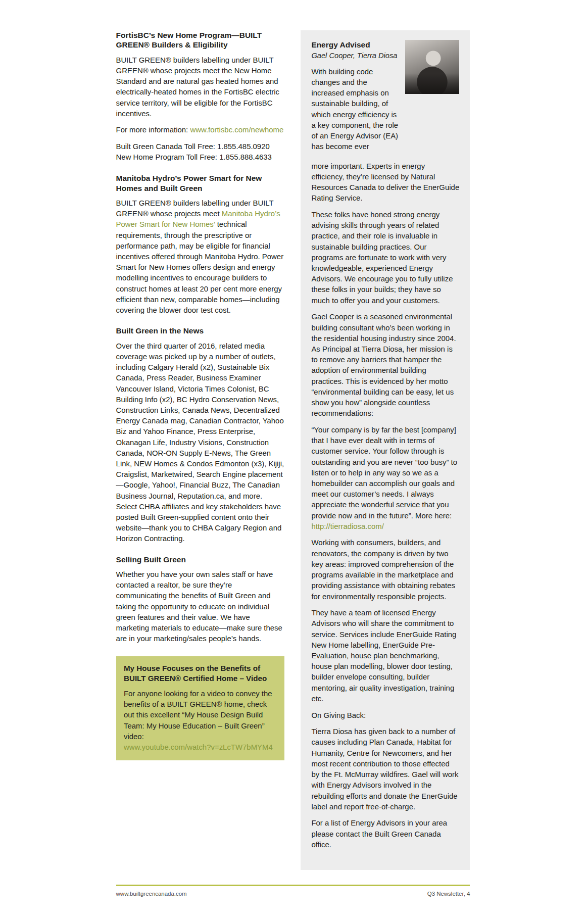FortisBC’s New Home Program—BUILT GREEN® Builders & Eligibility
BUILT GREEN® builders labelling under BUILT GREEN® whose projects meet the New Home Standard and are natural gas heated homes and electrically-heated homes in the FortisBC electric service territory, will be eligible for the FortisBC incentives.
For more information: www.fortisbc.com/newhome
Built Green Canada Toll Free: 1.855.485.0920
New Home Program Toll Free: 1.855.888.4633
Manitoba Hydro’s Power Smart for New Homes and Built Green
BUILT GREEN® builders labelling under BUILT GREEN® whose projects meet Manitoba Hydro’s Power Smart for New Homes’ technical requirements, through the prescriptive or performance path, may be eligible for financial incentives offered through Manitoba Hydro. Power Smart for New Homes offers design and energy modelling incentives to encourage builders to construct homes at least 20 per cent more energy efficient than new, comparable homes—including covering the blower door test cost.
Built Green in the News
Over the third quarter of 2016, related media coverage was picked up by a number of outlets, including Calgary Herald (x2), Sustainable Bix Canada, Press Reader, Business Examiner Vancouver Island, Victoria Times Colonist, BC Building Info (x2), BC Hydro Conservation News, Construction Links, Canada News, Decentralized Energy Canada mag, Canadian Contractor, Yahoo Biz and Yahoo Finance, Press Enterprise, Okanagan Life, Industry Visions, Construction Canada, NOR-ON Supply E-News, The Green Link, NEW Homes & Condos Edmonton (x3), Kijiji, Craigslist, Marketwired, Search Engine placement—Google, Yahoo!, Financial Buzz, The Canadian Business Journal, Reputation.ca, and more. Select CHBA affiliates and key stakeholders have posted Built Green-supplied content onto their website—thank you to CHBA Calgary Region and Horizon Contracting.
Selling Built Green
Whether you have your own sales staff or have contacted a realtor, be sure they’re communicating the benefits of Built Green and taking the opportunity to educate on individual green features and their value. We have marketing materials to educate—make sure these are in your marketing/sales people’s hands.
My House Focuses on the Benefits of BUILT GREEN® Certified Home – Video
For anyone looking for a video to convey the benefits of a BUILT GREEN® home, check out this excellent “My House Design Build Team: My House Education – Built Green” video:
www.youtube.com/watch?v=zLcTW7bMYM4
Energy Advised
Gael Cooper, Tierra Diosa
With building code changes and the increased emphasis on sustainable building, of which energy efficiency is a key component, the role of an Energy Advisor (EA) has become ever
more important. Experts in energy efficiency, they’re licensed by Natural Resources Canada to deliver the EnerGuide Rating Service.
These folks have honed strong energy advising skills through years of related practice, and their role is invaluable in sustainable building practices. Our programs are fortunate to work with very knowledgeable, experienced Energy Advisors. We encourage you to fully utilize these folks in your builds; they have so much to offer you and your customers.
Gael Cooper is a seasoned environmental building consultant who’s been working in the residential housing industry since 2004. As Principal at Tierra Diosa, her mission is to remove any barriers that hamper the adoption of environmental building practices. This is evidenced by her motto “environmental building can be easy, let us show you how” alongside countless recommendations:
“Your company is by far the best [company] that I have ever dealt with in terms of customer service. Your follow through is outstanding and you are never “too busy” to listen or to help in any way so we as a homebuilder can accomplish our goals and meet our customer’s needs. I always appreciate the wonderful service that you provide now and in the future”. More here: http://tierradiosa.com/
Working with consumers, builders, and renovators, the company is driven by two key areas: improved comprehension of the programs available in the marketplace and providing assistance with obtaining rebates for environmentally responsible projects.
They have a team of licensed Energy Advisors who will share the commitment to service. Services include EnerGuide Rating New Home labelling, EnerGuide Pre-Evaluation, house plan benchmarking, house plan modelling, blower door testing, builder envelope consulting, builder mentoring, air quality investigation, training etc.
On Giving Back:
Tierra Diosa has given back to a number of causes including Plan Canada, Habitat for Humanity, Centre for Newcomers, and her most recent contribution to those effected by the Ft. McMurray wildfires. Gael will work with Energy Advisors involved in the rebuilding efforts and donate the EnerGuide label and report free-of-charge.
For a list of Energy Advisors in your area please contact the Built Green Canada office.
www.builtgreencanada.com Q3 Newsletter, 4